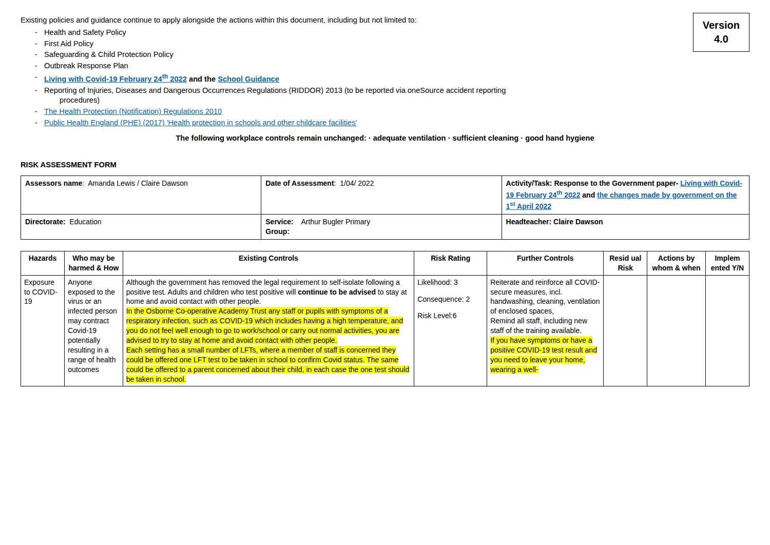Version
4.0
Existing policies and guidance continue to apply alongside the actions within this document, including but not limited to:
Health and Safety Policy
First Aid Policy
Safeguarding & Child Protection Policy
Outbreak Response Plan
Living with Covid-19 February 24th 2022 and the School Guidance
Reporting of Injuries, Diseases and Dangerous Occurrences Regulations (RIDDOR) 2013 (to be reported via oneSource accident reporting
procedures)
The Health Protection (Notification) Regulations 2010
Public Health England (PHE) (2017) 'Health protection in schools and other childcare facilities'
The following workplace controls remain unchanged: · adequate ventilation · sufficient cleaning · good hand hygiene
RISK ASSESSMENT FORM
| Assessors name : Amanda Lewis / Claire Dawson | Date of Assessment : 1/04/ 2022 | Activity/Task: Response to the Government paper- Living with Covid-19 February 24 th 2022 and the changes made by government on the 1 st April 2022 |
| Directorate: Education | Service: Arthur Bugler Primary Group: | Headteacher: Claire Dawson |
| Hazards | Who may be harmed & How | Existing Controls | Risk Rating | Further Controls | Resid ual Risk | Actions by whom & when | Implem ented Y/N |
| --- | --- | --- | --- | --- | --- | --- | --- |
| Exposure to COVID-19 | Anyone exposed to the virus or an infected person may contract Covid-19 potentially resulting in a range of health outcomes | Although the government has removed the legal requirement to self-isolate following a positive test. Adults and children who test positive will continue to be advised to stay at home and avoid contact with other people. In the Osborne Co-operative Academy Trust any staff or pupils with symptoms of a respiratory infection, such as COVID-19 which includes having a high temperature, and you do not feel well enough to go to work/school or carry out normal activities, you are advised to try to stay at home and avoid contact with other people. Each setting has a small number of LFTs, where a member of staff is concerned they could be offered one LFT test to be taken in school to confirm Covid status. The same could be offered to a parent concerned about their child, in each case the one test should be taken in school. | Likelihood: 3 Consequence: 2 Risk Level:6 | Reiterate and reinforce all COVID-secure measures, incl. handwashing, cleaning, ventilation of enclosed spaces, Remind all staff, including new staff of the training available. If you have symptoms or have a positive COVID-19 test result and you need to leave your home, wearing a well- | | | |